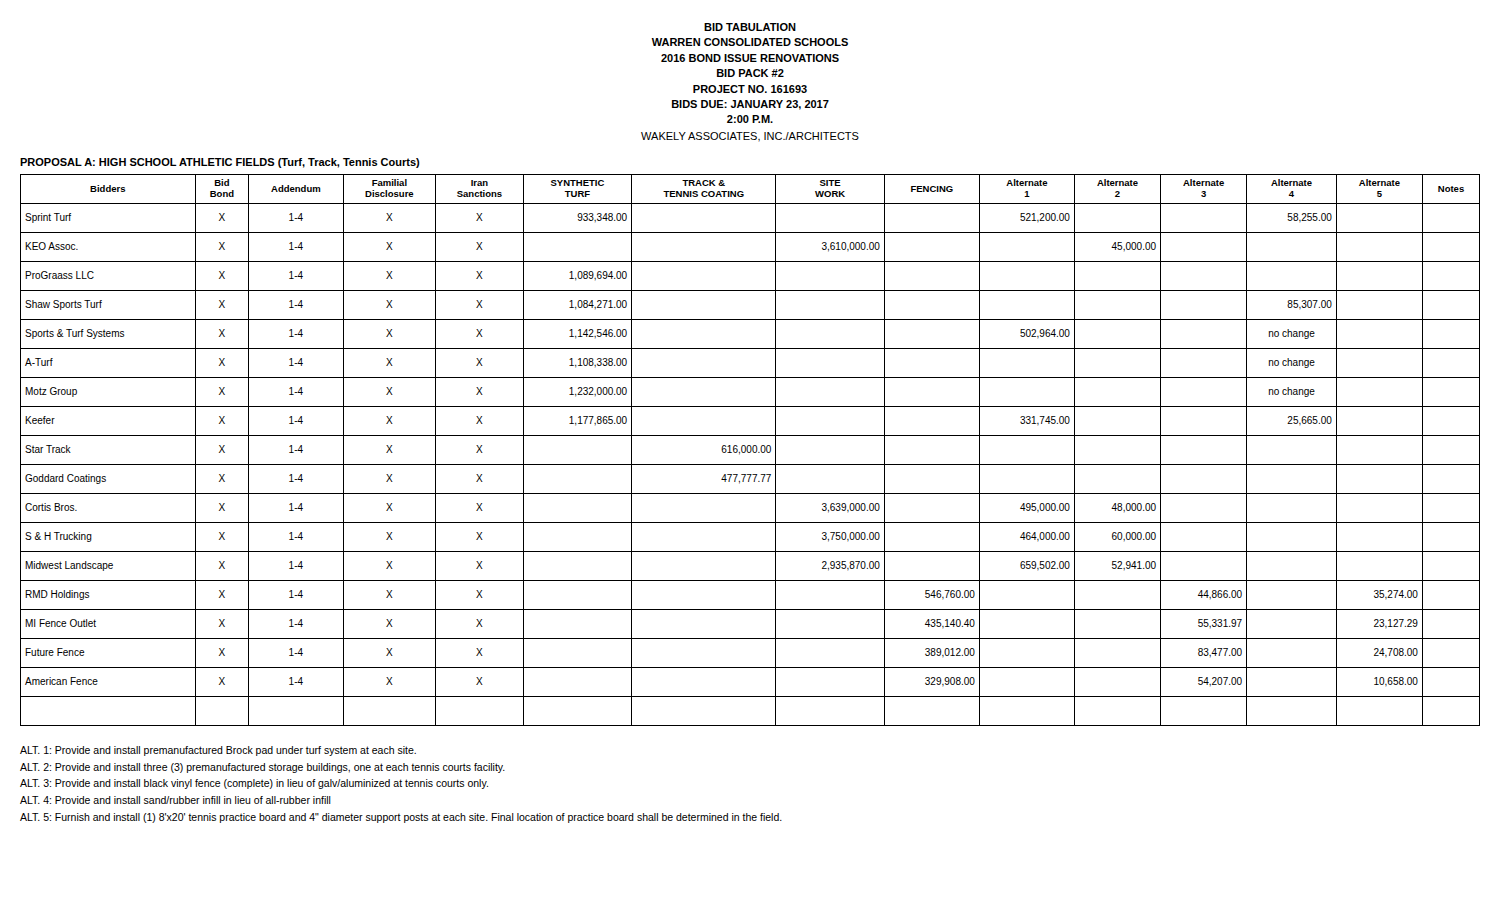BID TABULATION
WARREN CONSOLIDATED SCHOOLS
2016 BOND ISSUE RENOVATIONS
BID PACK #2
PROJECT NO. 161693
BIDS DUE: JANUARY 23, 2017
2:00 P.M.
WAKELY ASSOCIATES, INC./ARCHITECTS
PROPOSAL A: HIGH SCHOOL ATHLETIC FIELDS (Turf, Track, Tennis Courts)
| Bidders | Bid Bond | Addendum | Familial Disclosure | Iran Sanctions | SYNTHETIC TURF | TRACK & TENNIS COATING | SITE WORK | FENCING | Alternate 1 | Alternate 2 | Alternate 3 | Alternate 4 | Alternate 5 | Notes |
| --- | --- | --- | --- | --- | --- | --- | --- | --- | --- | --- | --- | --- | --- | --- |
| Sprint Turf | X | 1-4 | X | X | 933,348.00 | | | | 521,200.00 | | | 58,255.00 | | |
| KEO Assoc. | X | 1-4 | X | X | | | 3,610,000.00 | | | 45,000.00 | | | | |
| ProGraass LLC | X | 1-4 | X | X | 1,089,694.00 | | | | | | | | | |
| Shaw Sports Turf | X | 1-4 | X | X | 1,084,271.00 | | | | | | | 85,307.00 | | |
| Sports & Turf Systems | X | 1-4 | X | X | 1,142,546.00 | | | | 502,964.00 | | | no change | | |
| A-Turf | X | 1-4 | X | X | 1,108,338.00 | | | | | | | no change | | |
| Motz Group | X | 1-4 | X | X | 1,232,000.00 | | | | | | | no change | | |
| Keefer | X | 1-4 | X | X | 1,177,865.00 | | | | 331,745.00 | | | 25,665.00 | | |
| Star Track | X | 1-4 | X | X | | 616,000.00 | | | | | | | | |
| Goddard Coatings | X | 1-4 | X | X | | 477,777.77 | | | | | | | | |
| Cortis Bros. | X | 1-4 | X | X | | | 3,639,000.00 | | 495,000.00 | 48,000.00 | | | | |
| S & H Trucking | X | 1-4 | X | X | | | 3,750,000.00 | | 464,000.00 | 60,000.00 | | | | |
| Midwest Landscape | X | 1-4 | X | X | | | 2,935,870.00 | | 659,502.00 | 52,941.00 | | | | |
| RMD Holdings | X | 1-4 | X | X | | | | 546,760.00 | | | 44,866.00 | | 35,274.00 | |
| MI Fence Outlet | X | 1-4 | X | X | | | | 435,140.40 | | | 55,331.97 | | 23,127.29 | |
| Future Fence | X | 1-4 | X | X | | | | 389,012.00 | | | 83,477.00 | | 24,708.00 | |
| American Fence | X | 1-4 | X | X | | | | 329,908.00 | | | 54,207.00 | | 10,658.00 | |
ALT. 1: Provide and install premanufactured Brock pad under turf system at each site.
ALT. 2: Provide and install three (3) premanufactured storage buildings, one at each tennis courts facility.
ALT. 3: Provide and install black vinyl fence (complete) in lieu of galv/aluminized at tennis courts only.
ALT. 4: Provide and install sand/rubber infill in lieu of all-rubber infill
ALT. 5: Furnish and install (1) 8'x20' tennis practice board and 4" diameter support posts at each site. Final location of practice board shall be determined in the field.